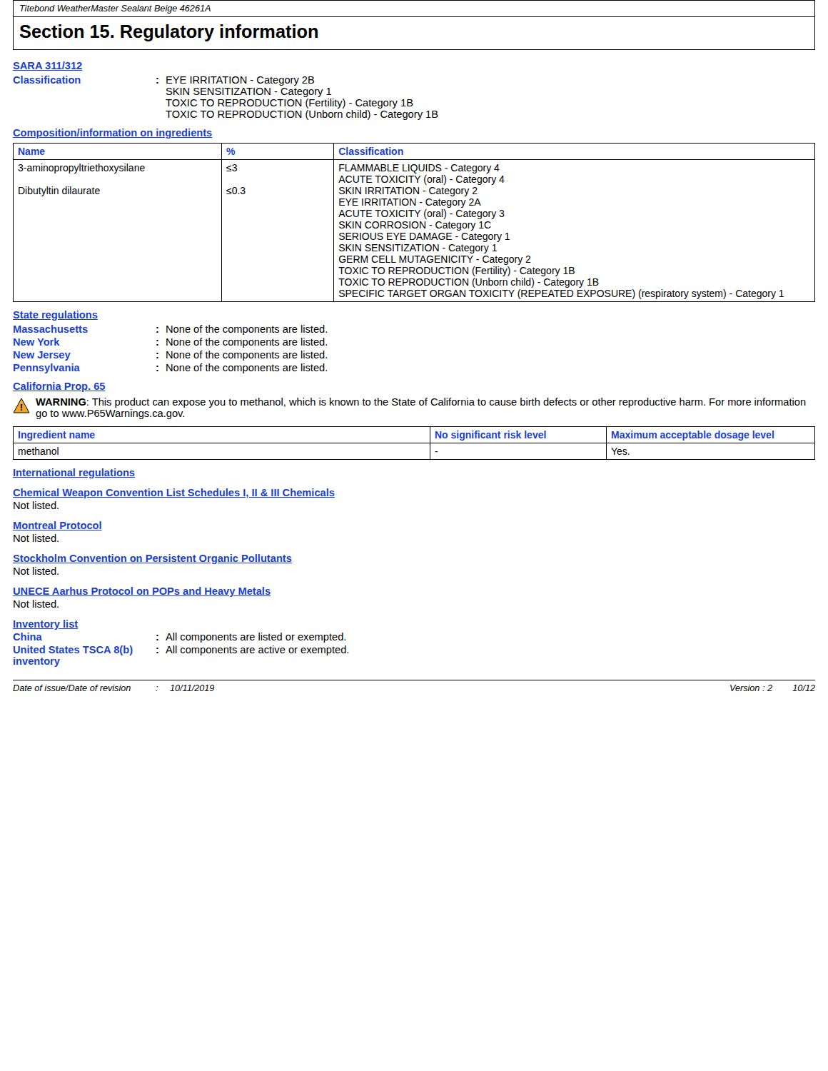Titebond WeatherMaster Sealant Beige 46261A
Section 15. Regulatory information
SARA 311/312
Classification
:
EYE IRRITATION - Category 2B
SKIN SENSITIZATION - Category 1
TOXIC TO REPRODUCTION (Fertility) - Category 1B
TOXIC TO REPRODUCTION (Unborn child) - Category 1B
Composition/information on ingredients
| Name | % | Classification |
| --- | --- | --- |
| 3-aminopropyltriethoxysilane Dibutyltin dilaurate | ≤3 ≤0.3 | FLAMMABLE LIQUIDS - Category 4 ACUTE TOXICITY (oral) - Category 4 SKIN IRRITATION - Category 2 EYE IRRITATION - Category 2A ACUTE TOXICITY (oral) - Category 3 SKIN CORROSION - Category 1C SERIOUS EYE DAMAGE - Category 1 SKIN SENSITIZATION - Category 1 GERM CELL MUTAGENICITY - Category 2 TOXIC TO REPRODUCTION (Fertility) - Category 1B TOXIC TO REPRODUCTION (Unborn child) - Category 1B SPECIFIC TARGET ORGAN TOXICITY (REPEATED EXPOSURE) (respiratory system) - Category 1 |
State regulations
Massachusetts
:
None of the components are listed.
New York
:
None of the components are listed.
New Jersey
:
None of the components are listed.
Pennsylvania
:
None of the components are listed.
California Prop. 65
!
WARNING: This product can expose you to methanol, which is known to the State of California to cause birth defects or other reproductive harm. For more information go to www.P65Warnings.ca.gov.
| Ingredient name | No significant risk level | Maximum acceptable dosage level |
| --- | --- | --- |
| methanol | - | Yes. |
International regulations
Chemical Weapon Convention List Schedules I, II & III Chemicals
Not listed.
Montreal Protocol
Not listed.
Stockholm Convention on Persistent Organic Pollutants
Not listed.
UNECE Aarhus Protocol on POPs and Heavy Metals
Not listed.
Inventory list
China
:
All components are listed or exempted.
United States TSCA 8(b) inventory
:
All components are active or exempted.
Date of issue/Date of revision
:
10/11/2019
Version : 2
10/12